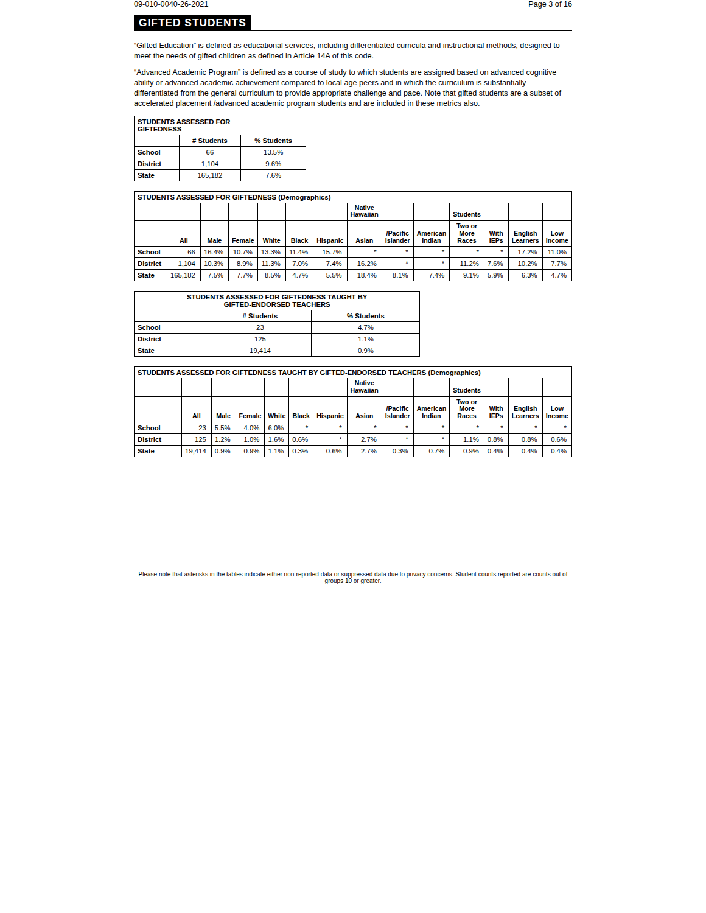09-010-0040-26-2021
Page 3 of 16
GIFTED STUDENTS
“Gifted Education” is defined as educational services, including differentiated curricula and instructional methods, designed to meet the needs of gifted children as defined in Article 14A of this code.
“Advanced Academic Program” is defined as a course of study to which students are assigned based on advanced cognitive ability or advanced academic achievement compared to local age peers and in which the curriculum is substantially differentiated from the general curriculum to provide appropriate challenge and pace. Note that gifted students are a subset of accelerated placement /advanced academic program students and are included in these metrics also.
| STUDENTS ASSESSED FOR GIFTEDNESS |
| --- |
| | # Students | % Students |
| School | 66 | 13.5% |
| District | 1,104 | 9.6% |
| State | 165,182 | 7.6% |
| STUDENTS ASSESSED FOR GIFTEDNESS (Demographics) |
| | | | | | | | Native Hawaiian | | | Students | | |
| | All | Male | Female | White | Black | Hispanic | Asian | /Pacific Islander | American Indian | Two or More Races | With IEPs | English Learners | Low Income |
| School | 66 | 16.4% | 10.7% | 13.3% | 11.4% | 15.7% | * | * | * | * | * | 17.2% | 11.0% |
| District | 1,104 | 10.3% | 8.9% | 11.3% | 7.0% | 7.4% | 16.2% | * | * | 11.2% | 7.6% | 10.2% | 7.7% |
| State | 165,182 | 7.5% | 7.7% | 8.5% | 4.7% | 5.5% | 18.4% | 8.1% | 7.4% | 9.1% | 5.9% | 6.3% | 4.7% |
| STUDENTS ASSESSED FOR GIFTEDNESS TAUGHT BY GIFTED-ENDORSED TEACHERS |
| --- |
| | # Students | % Students |
| School | 23 | 4.7% |
| District | 125 | 1.1% |
| State | 19,414 | 0.9% |
| STUDENTS ASSESSED FOR GIFTEDNESS TAUGHT BY GIFTED-ENDORSED TEACHERS (Demographics) |
| | | | | | | | Native Hawaiian | | | Students | | |
| | All | Male | Female | White | Black | Hispanic | Asian | /Pacific Islander | American Indian | Two or More Races | With IEPs | English Learners | Low Income |
| School | 23 | 5.5% | 4.0% | 6.0% | * | * | * | * | * | * | * | * | * |
| District | 125 | 1.2% | 1.0% | 1.6% | 0.6% | * | 2.7% | * | * | 1.1% | 0.8% | 0.8% | 0.6% |
| State | 19,414 | 0.9% | 0.9% | 1.1% | 0.3% | 0.6% | 2.7% | 0.3% | 0.7% | 0.9% | 0.4% | 0.4% | 0.4% |
Please note that asterisks in the tables indicate either non-reported data or suppressed data due to privacy concerns. Student counts reported are counts out of groups 10 or greater.